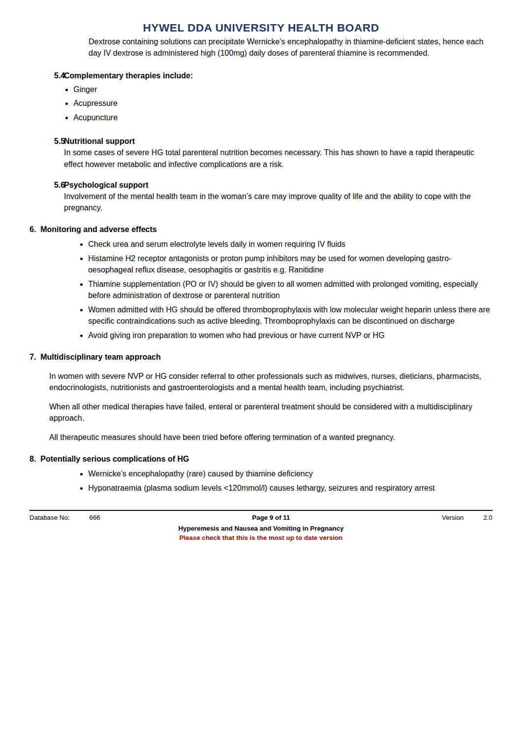HYWEL DDA UNIVERSITY HEALTH BOARD
Dextrose containing solutions can precipitate Wernicke’s encephalopathy in thiamine-deficient states, hence each day IV dextrose is administered high (100mg) daily doses of parenteral thiamine is recommended.
5.4
Complementary therapies include:
Ginger
Acupressure
Acupuncture
5.5
Nutritional support In some cases of severe HG total parenteral nutrition becomes necessary. This has shown to have a rapid therapeutic effect however metabolic and infective complications are a risk.
5.6
Psychological support Involvement of the mental health team in the woman’s care may improve quality of life and the ability to cope with the pregnancy.
6. Monitoring and adverse effects
Check urea and serum electrolyte levels daily in women requiring IV fluids
Histamine H2 receptor antagonists or proton pump inhibitors may be used for women developing gastro-oesophageal reflux disease, oesophagitis or gastritis e.g. Ranitidine
Thiamine supplementation (PO or IV) should be given to all women admitted with prolonged vomiting, especially before administration of dextrose or parenteral nutrition
Women admitted with HG should be offered thromboprophylaxis with low molecular weight heparin unless there are specific contraindications such as active bleeding. Thromboprophylaxis can be discontinued on discharge
Avoid giving iron preparation to women who had previous or have current NVP or HG
7. Multidisciplinary team approach
In women with severe NVP or HG consider referral to other professionals such as midwives, nurses, dieticians, pharmacists, endocrinologists, nutritionists and gastroenterologists and a mental health team, including psychiatrist.
When all other medical therapies have failed, enteral or parenteral treatment should be considered with a multidisciplinary approach.
All therapeutic measures should have been tried before offering termination of a wanted pregnancy.
8. Potentially serious complications of HG
Wernicke’s encephalopathy (rare) caused by thiamine deficiency
Hyponatraemia (plasma sodium levels <120mmol/l) causes lethargy, seizures and respiratory arrest
Database No: 666
Page 9 of 11
Version 2.0
Hyperemesis and Nausea and Vomiting in Pregnancy
Please check that this is the most up to date version